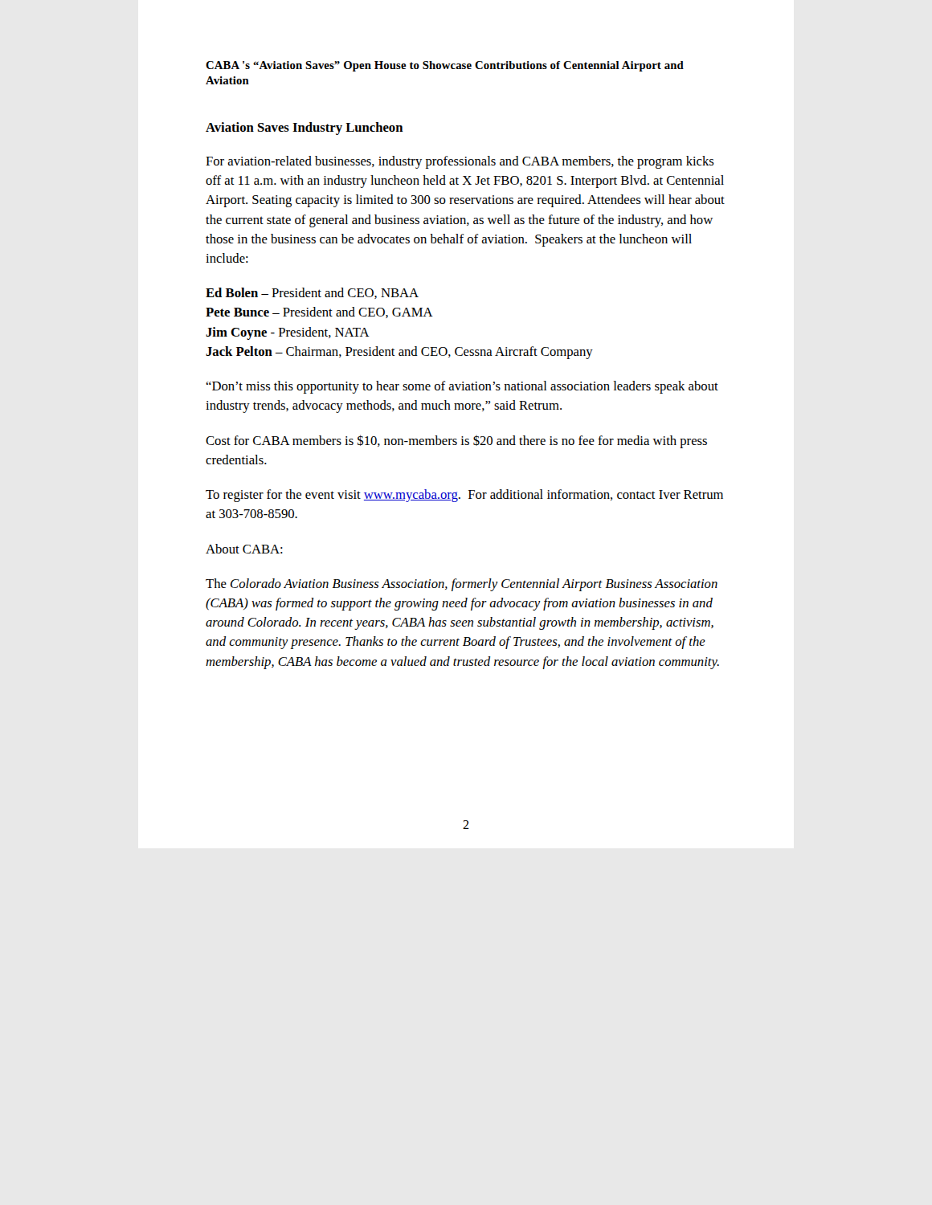CABA 's “Aviation Saves” Open House to Showcase Contributions of Centennial Airport and Aviation
Aviation Saves Industry Luncheon
For aviation-related businesses, industry professionals and CABA members, the program kicks off at 11 a.m. with an industry luncheon held at X Jet FBO, 8201 S. Interport Blvd. at Centennial Airport. Seating capacity is limited to 300 so reservations are required. Attendees will hear about the current state of general and business aviation, as well as the future of the industry, and how those in the business can be advocates on behalf of aviation. Speakers at the luncheon will include:
Ed Bolen – President and CEO, NBAA
Pete Bunce – President and CEO, GAMA
Jim Coyne - President, NATA
Jack Pelton – Chairman, President and CEO, Cessna Aircraft Company
“Don’t miss this opportunity to hear some of aviation’s national association leaders speak about industry trends, advocacy methods, and much more,” said Retrum.
Cost for CABA members is $10, non-members is $20 and there is no fee for media with press credentials.
To register for the event visit www.mycaba.org. For additional information, contact Iver Retrum at 303-708-8590.
About CABA:
The Colorado Aviation Business Association, formerly Centennial Airport Business Association (CABA) was formed to support the growing need for advocacy from aviation businesses in and around Colorado. In recent years, CABA has seen substantial growth in membership, activism, and community presence. Thanks to the current Board of Trustees, and the involvement of the membership, CABA has become a valued and trusted resource for the local aviation community.
2